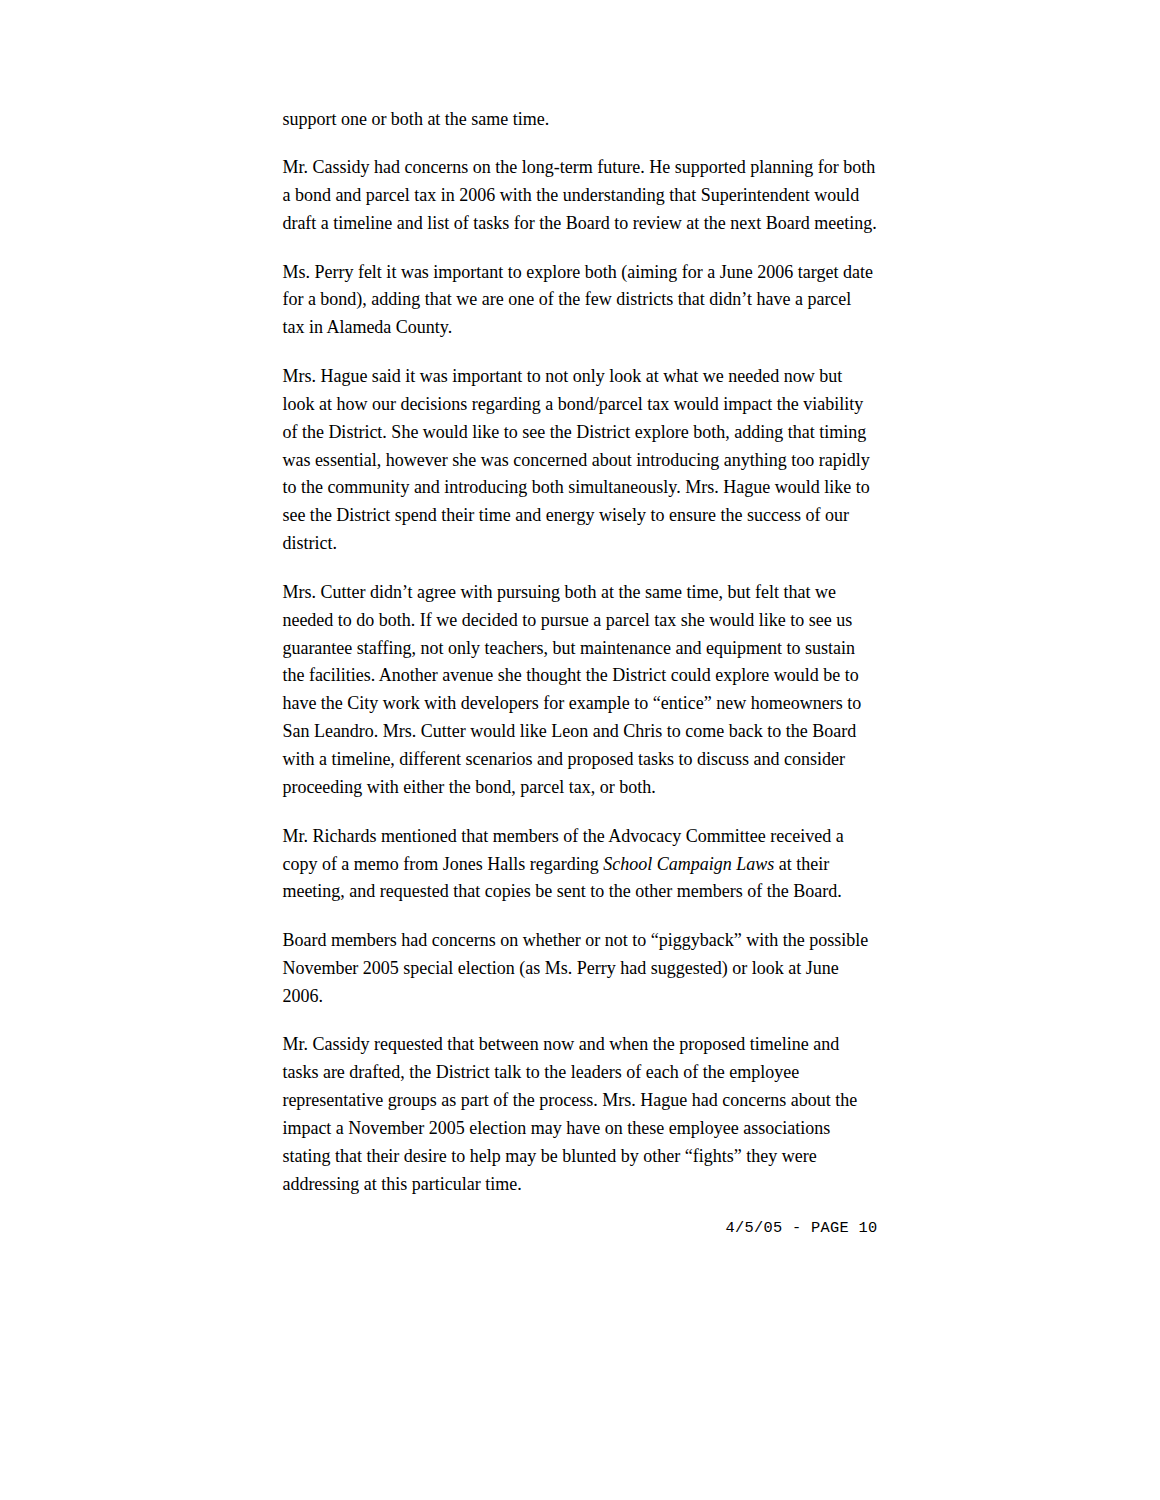support one or both at the same time.
Mr. Cassidy had concerns on the long-term future. He supported planning for both a bond and parcel tax in 2006 with the understanding that Superintendent would draft a timeline and list of tasks for the Board to review at the next Board meeting.
Ms. Perry felt it was important to explore both (aiming for a June 2006 target date for a bond), adding that we are one of the few districts that didn’t have a parcel tax in Alameda County.
Mrs. Hague said it was important to not only look at what we needed now but look at how our decisions regarding a bond/parcel tax would impact the viability of the District. She would like to see the District explore both, adding that timing was essential, however she was concerned about introducing anything too rapidly to the community and introducing both simultaneously. Mrs. Hague would like to see the District spend their time and energy wisely to ensure the success of our district.
Mrs. Cutter didn’t agree with pursuing both at the same time, but felt that we needed to do both. If we decided to pursue a parcel tax she would like to see us guarantee staffing, not only teachers, but maintenance and equipment to sustain the facilities. Another avenue she thought the District could explore would be to have the City work with developers for example to “entice” new homeowners to San Leandro. Mrs. Cutter would like Leon and Chris to come back to the Board with a timeline, different scenarios and proposed tasks to discuss and consider proceeding with either the bond, parcel tax, or both.
Mr. Richards mentioned that members of the Advocacy Committee received a copy of a memo from Jones Halls regarding School Campaign Laws at their meeting, and requested that copies be sent to the other members of the Board.
Board members had concerns on whether or not to “piggyback” with the possible November 2005 special election (as Ms. Perry had suggested) or look at June 2006.
Mr. Cassidy requested that between now and when the proposed timeline and tasks are drafted, the District talk to the leaders of each of the employee representative groups as part of the process. Mrs. Hague had concerns about the impact a November 2005 election may have on these employee associations stating that their desire to help may be blunted by other “fights” they were addressing at this particular time.
4/5/05 - PAGE 10